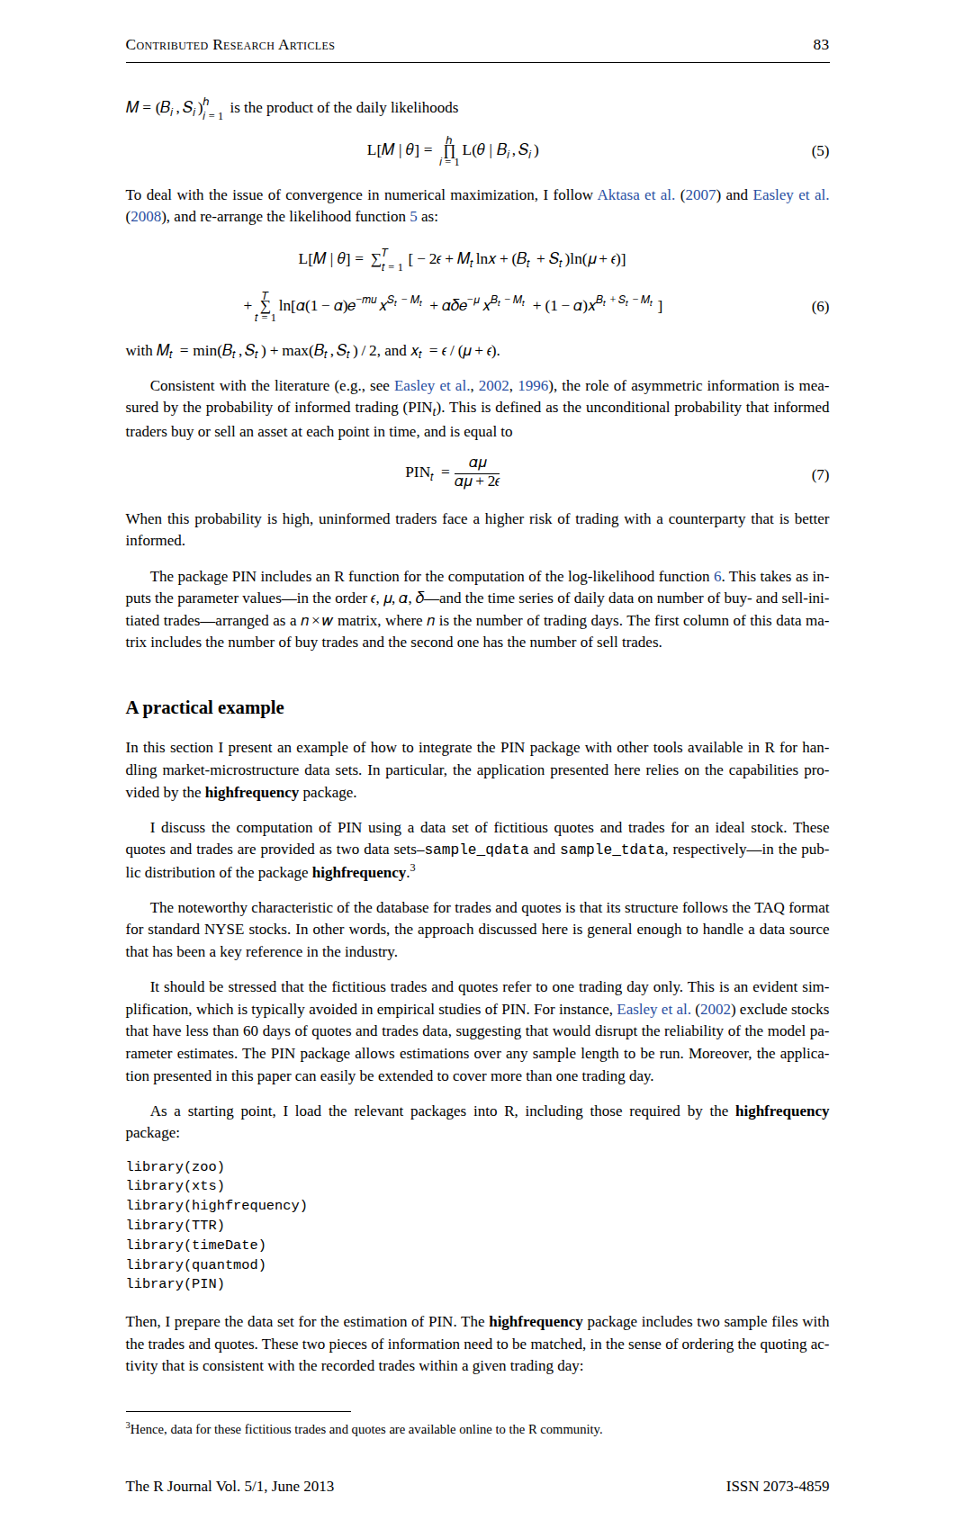Contributed Research Articles 83
M=(Bi,Si)i=1h is the product of the daily likelihoods
L⁡ [M|θ] = ∏i=1h L⁡ (θ|Bi,Si) (5)
To deal with the issue of convergence in numerical maximization, I follow Aktasa et al. (2007) and Easley et al. (2008), and re-arrange the likelihood function 5 as:
L⁡ [M|θ] = ∑t=1T [ −2ϵ +Mtln⁡x +(Bt+St) ln⁡(μ+ϵ) ]
+ ∑t=1T ln⁡ [ α(1−α) e−mu xSt−Mt + αδ e−μ xBt−Mt + (1−α) xBt+St−Mt ] (6)
with Mt=min⁡(Bt,St)+max⁡(Bt,St)/2, and xt=ϵ/(μ+ϵ).
Consistent with the literature (e.g., see Easley et al., 2002, 1996), the role of asymmetric information is measured by the probability of informed trading (PINt). This is defined as the unconditional probability that informed traders buy or sell an asset at each point in time, and is equal to
PINt = αμ αμ+2ϵ (7)
When this probability is high, uninformed traders face a higher risk of trading with a counterparty that is better informed.
The package PIN includes an R function for the computation of the log-likelihood function 6. This takes as inputs the parameter values—in the order ϵ, μ, α, δ—and the time series of daily data on number of buy- and sell-initiated trades—arranged as a n×w matrix, where n is the number of trading days. The first column of this data matrix includes the number of buy trades and the second one has the number of sell trades.
A practical example
In this section I present an example of how to integrate the PIN package with other tools available in R for handling market-microstructure data sets. In particular, the application presented here relies on the capabilities provided by the highfrequency package.
I discuss the computation of PIN using a data set of fictitious quotes and trades for an ideal stock. These quotes and trades are provided as two data sets–sample_qdata and sample_tdata, respectively—in the public distribution of the package highfrequency.3
The noteworthy characteristic of the database for trades and quotes is that its structure follows the TAQ format for standard NYSE stocks. In other words, the approach discussed here is general enough to handle a data source that has been a key reference in the industry.
It should be stressed that the fictitious trades and quotes refer to one trading day only. This is an evident simplification, which is typically avoided in empirical studies of PIN. For instance, Easley et al. (2002) exclude stocks that have less than 60 days of quotes and trades data, suggesting that would disrupt the reliability of the model parameter estimates. The PIN package allows estimations over any sample length to be run. Moreover, the application presented in this paper can easily be extended to cover more than one trading day.
As a starting point, I load the relevant packages into R, including those required by the highfrequency package:
library(zoo)
library(xts)
library(highfrequency)
library(TTR)
library(timeDate)
library(quantmod)
library(PIN)
Then, I prepare the data set for the estimation of PIN. The highfrequency package includes two sample files with the trades and quotes. These two pieces of information need to be matched, in the sense of ordering the quoting activity that is consistent with the recorded trades within a given trading day:
3Hence, data for these fictitious trades and quotes are available online to the R community.
The R Journal Vol. 5/1, June 2013 ISSN 2073-4859